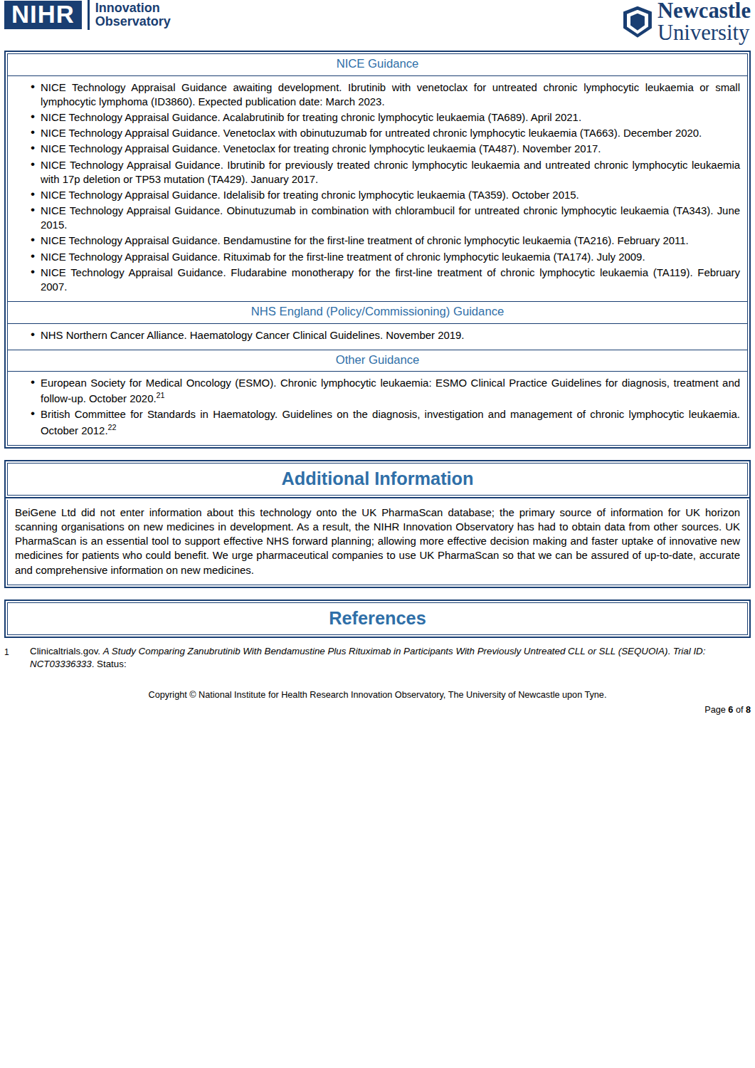NIHR
Innovation
Observatory
Newcastle University
NICE Guidance
NICE Technology Appraisal Guidance awaiting development. Ibrutinib with venetoclax for untreated chronic lymphocytic leukaemia or small lymphocytic lymphoma (ID3860). Expected publication date: March 2023.
NICE Technology Appraisal Guidance. Acalabrutinib for treating chronic lymphocytic leukaemia (TA689). April 2021.
NICE Technology Appraisal Guidance. Venetoclax with obinutuzumab for untreated chronic lymphocytic leukaemia (TA663). December 2020.
NICE Technology Appraisal Guidance. Venetoclax for treating chronic lymphocytic leukaemia (TA487). November 2017.
NICE Technology Appraisal Guidance. Ibrutinib for previously treated chronic lymphocytic leukaemia and untreated chronic lymphocytic leukaemia with 17p deletion or TP53 mutation (TA429). January 2017.
NICE Technology Appraisal Guidance. Idelalisib for treating chronic lymphocytic leukaemia (TA359). October 2015.
NICE Technology Appraisal Guidance. Obinutuzumab in combination with chlorambucil for untreated chronic lymphocytic leukaemia (TA343). June 2015.
NICE Technology Appraisal Guidance. Bendamustine for the first-line treatment of chronic lymphocytic leukaemia (TA216). February 2011.
NICE Technology Appraisal Guidance. Rituximab for the first-line treatment of chronic lymphocytic leukaemia (TA174). July 2009.
NICE Technology Appraisal Guidance. Fludarabine monotherapy for the first-line treatment of chronic lymphocytic leukaemia (TA119). February 2007.
NHS England (Policy/Commissioning) Guidance
NHS Northern Cancer Alliance. Haematology Cancer Clinical Guidelines. November 2019.
Other Guidance
European Society for Medical Oncology (ESMO). Chronic lymphocytic leukaemia: ESMO Clinical Practice Guidelines for diagnosis, treatment and follow-up. October 2020.21
British Committee for Standards in Haematology. Guidelines on the diagnosis, investigation and management of chronic lymphocytic leukaemia. October 2012.22
Additional Information
BeiGene Ltd did not enter information about this technology onto the UK PharmaScan database; the primary source of information for UK horizon scanning organisations on new medicines in development. As a result, the NIHR Innovation Observatory has had to obtain data from other sources. UK PharmaScan is an essential tool to support effective NHS forward planning; allowing more effective decision making and faster uptake of innovative new medicines for patients who could benefit. We urge pharmaceutical companies to use UK PharmaScan so that we can be assured of up-to-date, accurate and comprehensive information on new medicines.
References
1
Clinicaltrials.gov. A Study Comparing Zanubrutinib With Bendamustine Plus Rituximab in Participants With Previously Untreated CLL or SLL (SEQUOIA). Trial ID: NCT03336333. Status:
Copyright © National Institute for Health Research Innovation Observatory, The University of Newcastle upon Tyne.
Page 6 of 8